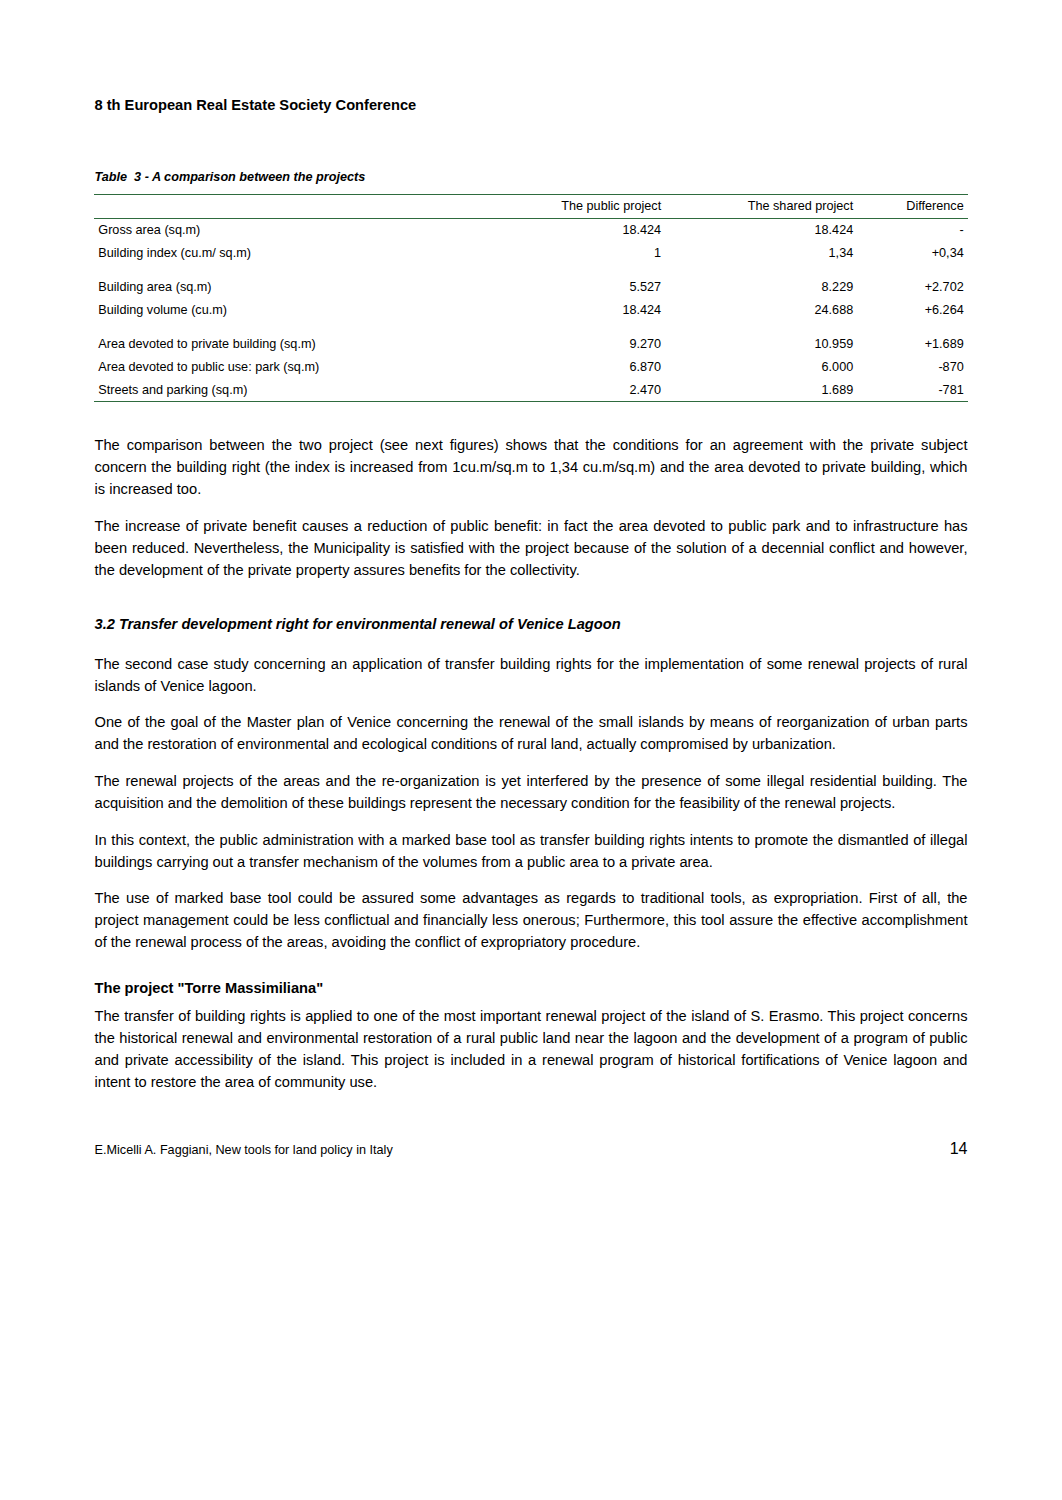8 th European Real Estate Society Conference
Table 3 - A comparison between the projects
| | The public project | The shared project | Difference |
| --- | --- | --- | --- |
| Gross area (sq.m) | 18.424 | 18.424 | - |
| Building index (cu.m/ sq.m) | 1 | 1,34 | +0,34 |
| Building area (sq.m) | 5.527 | 8.229 | +2.702 |
| Building volume (cu.m) | 18.424 | 24.688 | +6.264 |
| Area devoted to private building (sq.m) | 9.270 | 10.959 | +1.689 |
| Area devoted to public use: park (sq.m) | 6.870 | 6.000 | -870 |
| Streets and parking (sq.m) | 2.470 | 1.689 | -781 |
The comparison between the two project (see next figures) shows that the conditions for an agreement with the private subject concern the building right (the index is increased from 1cu.m/sq.m to 1,34 cu.m/sq.m) and the area devoted to private building, which is increased too.
The increase of private benefit causes a reduction of public benefit: in fact the area devoted to public park and to infrastructure has been reduced. Nevertheless, the Municipality is satisfied with the project because of the solution of a decennial conflict and however, the development of the private property assures benefits for the collectivity.
3.2 Transfer development right for environmental renewal of Venice Lagoon
The second case study concerning an application of transfer building rights for the implementation of some renewal projects of rural islands of Venice lagoon.
One of the goal of the Master plan of Venice concerning the renewal of the small islands by means of reorganization of urban parts and the restoration of environmental and ecological conditions of rural land, actually compromised by urbanization.
The renewal projects of the areas and the re-organization is yet interfered by the presence of some illegal residential building. The acquisition and the demolition of these buildings represent the necessary condition for the feasibility of the renewal projects.
In this context, the public administration with a marked base tool as transfer building rights intents to promote the dismantled of illegal buildings carrying out a transfer mechanism of the volumes from a public area to a private area.
The use of marked base tool could be assured some advantages as regards to traditional tools, as expropriation. First of all, the project management could be less conflictual and financially less onerous; Furthermore, this tool assure the effective accomplishment of the renewal process of the areas, avoiding the conflict of expropriatory procedure.
The project "Torre Massimiliana"
The transfer of building rights is applied to one of the most important renewal project of the island of S. Erasmo. This project concerns the historical renewal and environmental restoration of a rural public land near the lagoon and the development of a program of public and private accessibility of the island. This project is included in a renewal program of historical fortifications of Venice lagoon and intent to restore the area of community use.
E.Micelli A. Faggiani, New tools for land policy in Italy 14